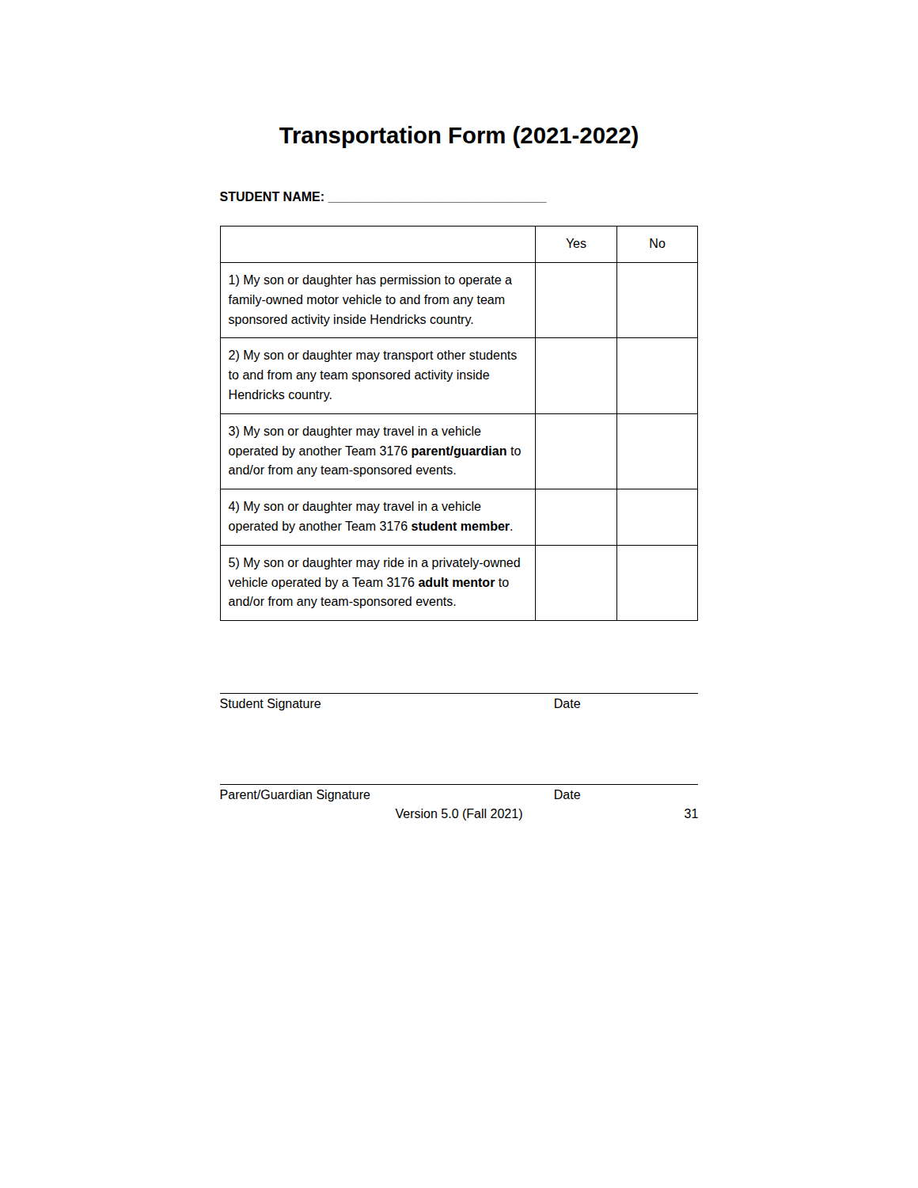Transportation Form (2021-2022)
STUDENT NAME: _______________________________
| | Yes | No |
| --- | --- | --- |
| 1) My son or daughter has permission to operate a family-owned motor vehicle to and from any team sponsored activity inside Hendricks country. | | |
| 2) My son or daughter may transport other students to and from any team sponsored activity inside Hendricks country. | | |
| 3) My son or daughter may travel in a vehicle operated by another Team 3176 parent/guardian to and/or from any team-sponsored events. | | |
| 4) My son or daughter may travel in a vehicle operated by another Team 3176 student member . | | |
| 5) My son or daughter may ride in a privately-owned vehicle operated by a Team 3176 adult mentor to and/or from any team-sponsored events. | | |
Student Signature Date
Parent/Guardian Signature Date
Version 5.0 (Fall 2021) 31